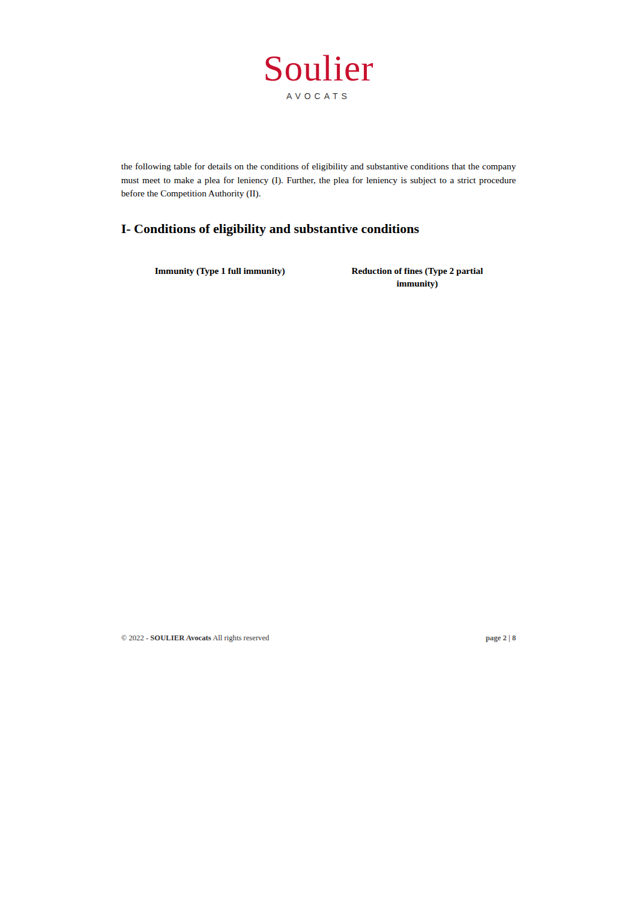Soulier
Avocats
the following table for details on the conditions of eligibility and substantive conditions that the company must meet to make a plea for leniency (I). Further, the plea for leniency is subject to a strict procedure before the Competition Authority (II).
I- Conditions of eligibility and substantive conditions
| Immunity (Type 1 full immunity) | Reduction of fines (Type 2 partial immunity) |
| --- | --- |
© 2022 - SOULIER Avocats All rights reserved
page 2 | 8